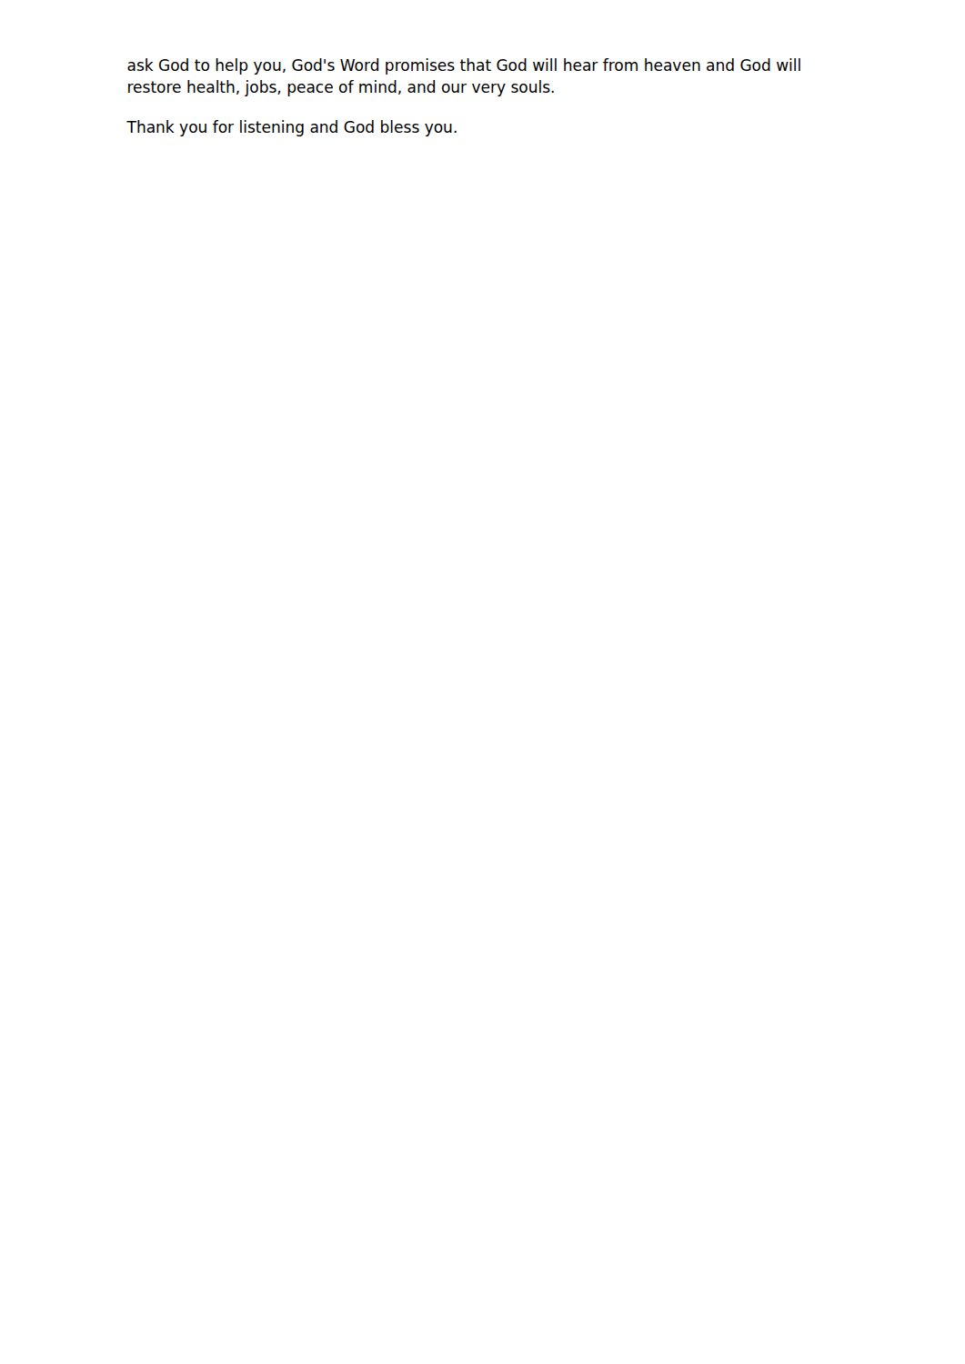ask God to help you, God's Word promises that God will hear from heaven and God will restore health, jobs, peace of mind, and our very souls.
Thank you for listening and God bless you.